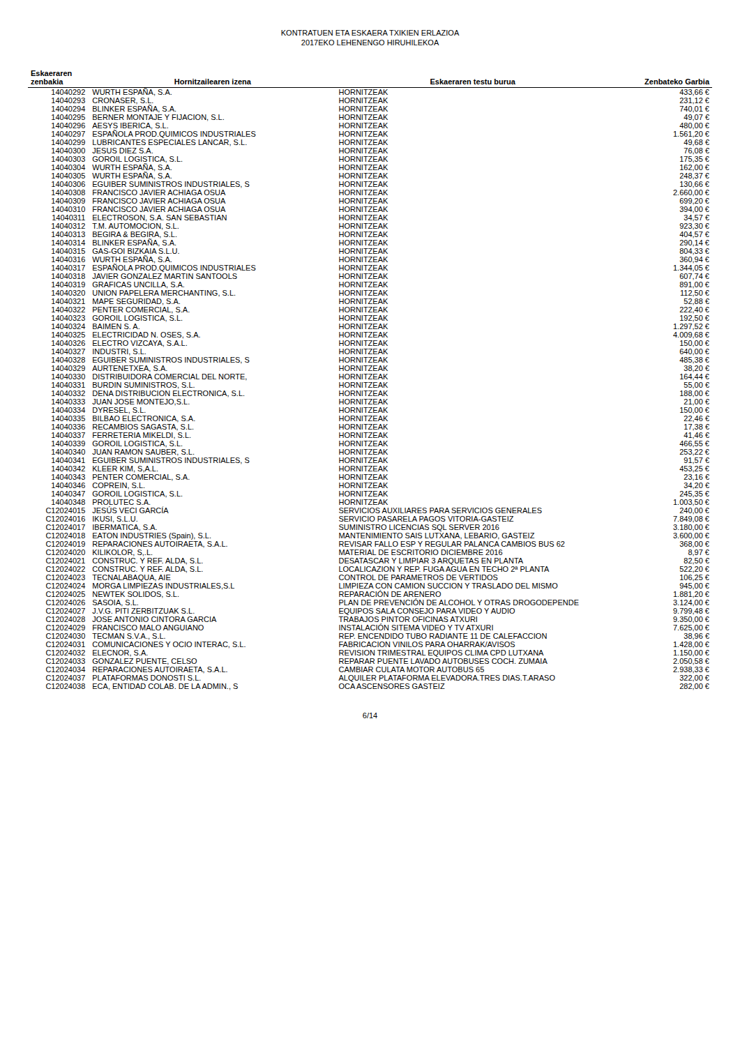KONTRATUEN ETA ESKAERA TXIKIEN ERLAZIOA
2017EKO LEHENENGO HIRUHILEKOA
| Eskaeraren zenbakia | Hornitzailearen izena | Eskaeraren testu burua | Zenbateko Garbia |
| --- | --- | --- | --- |
| 14040292 | WURTH ESPAÑA, S.A. | HORNITZEAK | 433,66 € |
| 14040293 | CRONASER, S.L. | HORNITZEAK | 231,12 € |
| 14040294 | BLINKER ESPAÑA, S.A. | HORNITZEAK | 740,01 € |
| 14040295 | BERNER MONTAJE Y FIJACION, S.L. | HORNITZEAK | 49,07 € |
| 14040296 | AESYS IBERICA, S.L. | HORNITZEAK | 480,00 € |
| 14040297 | ESPAÑOLA PROD.QUIMICOS INDUSTRIALES | HORNITZEAK | 1.561,20 € |
| 14040299 | LUBRICANTES ESPECIALES LANCAR, S.L. | HORNITZEAK | 49,68 € |
| 14040300 | JESUS DIEZ S.A. | HORNITZEAK | 76,08 € |
| 14040303 | GOROIL LOGISTICA, S.L. | HORNITZEAK | 175,35 € |
| 14040304 | WURTH ESPAÑA, S.A. | HORNITZEAK | 162,00 € |
| 14040305 | WURTH ESPAÑA, S.A. | HORNITZEAK | 248,37 € |
| 14040306 | EGUIBER SUMINISTROS INDUSTRIALES, S | HORNITZEAK | 130,66 € |
| 14040308 | FRANCISCO JAVIER ACHIAGA OSUA | HORNITZEAK | 2.660,00 € |
| 14040309 | FRANCISCO JAVIER ACHIAGA OSUA | HORNITZEAK | 699,20 € |
| 14040310 | FRANCISCO JAVIER ACHIAGA OSUA | HORNITZEAK | 394,00 € |
| 14040311 | ELECTROSON, S.A. SAN SEBASTIAN | HORNITZEAK | 34,57 € |
| 14040312 | T.M. AUTOMOCION, S.L. | HORNITZEAK | 923,30 € |
| 14040313 | BEGIRA & BEGIRA, S.L. | HORNITZEAK | 404,57 € |
| 14040314 | BLINKER ESPAÑA, S.A. | HORNITZEAK | 290,14 € |
| 14040315 | GAS-GOI BIZKAIA S.L.U. | HORNITZEAK | 804,33 € |
| 14040316 | WURTH ESPAÑA, S.A. | HORNITZEAK | 360,94 € |
| 14040317 | ESPAÑOLA PROD.QUIMICOS INDUSTRIALES | HORNITZEAK | 1.344,05 € |
| 14040318 | JAVIER GONZALEZ MARTIN SANTOOLS | HORNITZEAK | 607,74 € |
| 14040319 | GRAFICAS UNCILLA, S.A. | HORNITZEAK | 891,00 € |
| 14040320 | UNION PAPELERA MERCHANTING, S.L. | HORNITZEAK | 112,50 € |
| 14040321 | MAPE SEGURIDAD, S.A. | HORNITZEAK | 52,88 € |
| 14040322 | PENTER COMERCIAL, S.A. | HORNITZEAK | 222,40 € |
| 14040323 | GOROIL LOGISTICA, S.L. | HORNITZEAK | 192,50 € |
| 14040324 | BAIMEN S. A. | HORNITZEAK | 1.297,52 € |
| 14040325 | ELECTRICIDAD N. OSES, S.A. | HORNITZEAK | 4.009,68 € |
| 14040326 | ELECTRO VIZCAYA, S.A.L. | HORNITZEAK | 150,00 € |
| 14040327 | INDUSTRI, S.L. | HORNITZEAK | 640,00 € |
| 14040328 | EGUIBER SUMINISTROS INDUSTRIALES, S | HORNITZEAK | 485,38 € |
| 14040329 | AURTENETXEA, S.A. | HORNITZEAK | 38,20 € |
| 14040330 | DISTRIBUIDORA COMERCIAL DEL NORTE, | HORNITZEAK | 164,44 € |
| 14040331 | BURDIN SUMINISTROS, S.L. | HORNITZEAK | 55,00 € |
| 14040332 | DENA DISTRIBUCION ELECTRONICA, S.L. | HORNITZEAK | 188,00 € |
| 14040333 | JUAN JOSE MONTEJO,S.L. | HORNITZEAK | 21,00 € |
| 14040334 | DYRESEL, S.L. | HORNITZEAK | 150,00 € |
| 14040335 | BILBAO ELECTRONICA, S.A. | HORNITZEAK | 22,46 € |
| 14040336 | RECAMBIOS SAGASTA, S.L. | HORNITZEAK | 17,38 € |
| 14040337 | FERRETERIA MIKELDI, S.L. | HORNITZEAK | 41,46 € |
| 14040339 | GOROIL LOGISTICA, S.L. | HORNITZEAK | 466,55 € |
| 14040340 | JUAN RAMON SAUBER, S.L. | HORNITZEAK | 253,22 € |
| 14040341 | EGUIBER SUMINISTROS INDUSTRIALES, S | HORNITZEAK | 91,57 € |
| 14040342 | KLEER KIM, S,A.L. | HORNITZEAK | 453,25 € |
| 14040343 | PENTER COMERCIAL, S.A. | HORNITZEAK | 23,16 € |
| 14040346 | COPREIN, S.L. | HORNITZEAK | 34,20 € |
| 14040347 | GOROIL LOGISTICA, S.L. | HORNITZEAK | 245,35 € |
| 14040348 | PROLUTEC S.A. | HORNITZEAK | 1.003,50 € |
| C12024015 | JESÚS VECI GARCÍA | SERVICIOS AUXILIARES PARA SERVICIOS GENERALES | 240,00 € |
| C12024016 | IKUSI, S.L.U. | SERVICIO PASARELA PAGOS VITORIA-GASTEIZ | 7.849,08 € |
| C12024017 | IBERMATICA, S.A. | SUMINISTRO LICENCIAS SQL SERVER 2016 | 3.180,00 € |
| C12024018 | EATON INDUSTRIES (Spain), S.L. | MANTENIMIENTO SAIS LUTXANA, LEBARIO, GASTEIZ | 3.600,00 € |
| C12024019 | REPARACIONES AUTOIRAETA, S.A.L. | REVISAR FALLO ESP Y REGULAR PALANCA CAMBIOS BUS 62 | 368,00 € |
| C12024020 | KILIKOLOR, S,.L. | MATERIAL DE ESCRITORIO DICIEMBRE 2016 | 8,97 € |
| C12024021 | CONSTRUC. Y REF. ALDA, S.L. | DESATASCAR Y LIMPIAR 3 ARQUETAS EN PLANTA | 82,50 € |
| C12024022 | CONSTRUC. Y REF. ALDA, S.L. | LOCALICAZION Y REP. FUGA AGUA EN TECHO 2ª PLANTA | 522,20 € |
| C12024023 | TECNALABAQUA, AIE | CONTROL DE PARAMETROS DE VERTIDOS | 106,25 € |
| C12024024 | MORGA LIMPIEZAS INDUSTRIALES,S.L | LIMPIEZA CON CAMION SUCCION Y TRASLADO DEL MISMO | 945,00 € |
| C12024025 | NEWTEK SOLIDOS, S.L. | REPARACIÓN DE ARENERO | 1.881,20 € |
| C12024026 | SASOIA, S.L. | PLAN DE PREVENCIÓN DE ALCOHOL Y OTRAS DROGODEPENDE | 3.124,00 € |
| C12024027 | J.V.G. PITI ZERBITZUAK S.L. | EQUIPOS SALA CONSEJO PARA VIDEO Y AUDIO | 9.799,48 € |
| C12024028 | JOSE ANTONIO CINTORA GARCIA | TRABAJOS PINTOR OFICINAS ATXURI | 9.350,00 € |
| C12024029 | FRANCISCO MALO ANGUIANO | INSTALACIÓN SITEMA VIDEO Y TV ATXURI | 7.625,00 € |
| C12024030 | TECMAN S.V.A., S.L. | REP. ENCENDIDO TUBO RADIANTE 11 DE CALEFACCION | 38,96 € |
| C12024031 | COMUNICACIONES Y OCIO INTERAC, S.L. | FABRICACION VINILOS PARA OHARRAK/AVISOS | 1.428,00 € |
| C12024032 | ELECNOR, S.A. | REVISION TRIMESTRAL EQUIPOS CLIMA CPD LUTXANA | 1.150,00 € |
| C12024033 | GONZALEZ PUENTE, CELSO | REPARAR PUENTE LAVADO AUTOBUSES COCH. ZUMAIA | 2.050,58 € |
| C12024034 | REPARACIONES AUTOIRAETA, S.A.L. | CAMBIAR CULATA MOTOR AUTOBUS 65 | 2.938,33 € |
| C12024037 | PLATAFORMAS DONOSTI S.L. | ALQUILER PLATAFORMA ELEVADORA.TRES DIAS.T.ARASO | 322,00 € |
| C12024038 | ECA, ENTIDAD COLAB. DE LA ADMIN., S | OCA ASCENSORES GASTEIZ | 282,00 € |
6/14